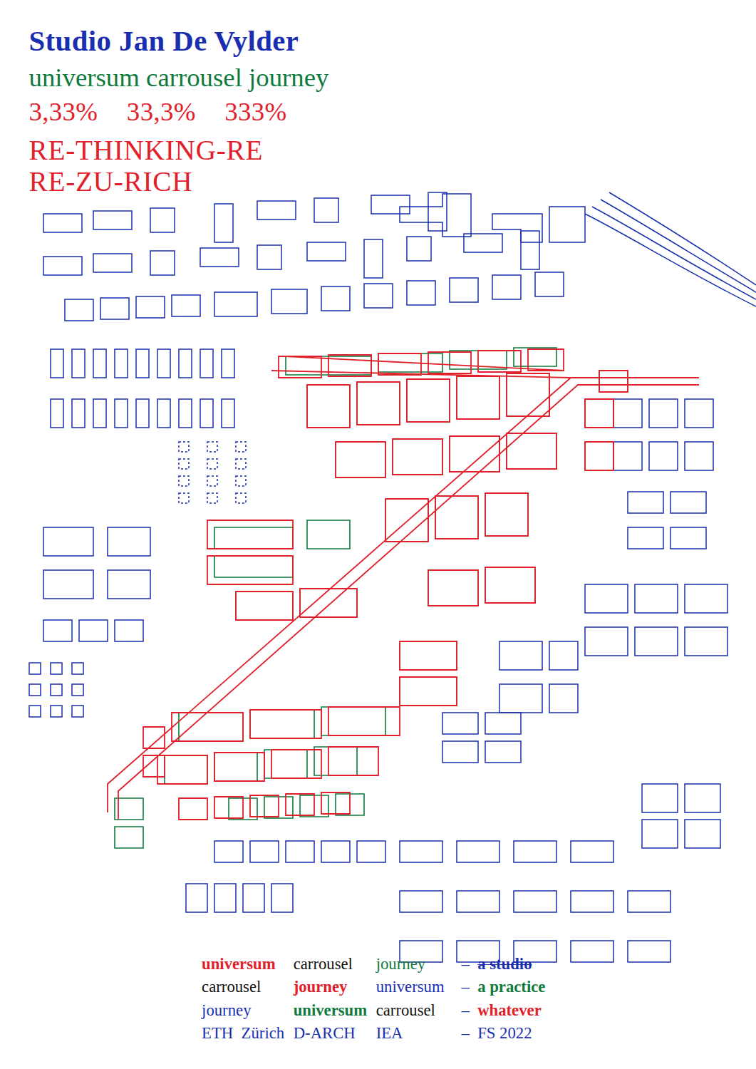Studio Jan De Vylder
universum carrousel journey
3,33% 33,3% 333%
RE-THINKING-RERE-ZU-RICH
| universum | carrousel | journey | – | a studio |
| carrousel | journey | universum | – | a practice |
| journey | universum | carrousel | – | whatever |
| ETH Zürich | D-ARCH | IEA | – | FS 2022 |